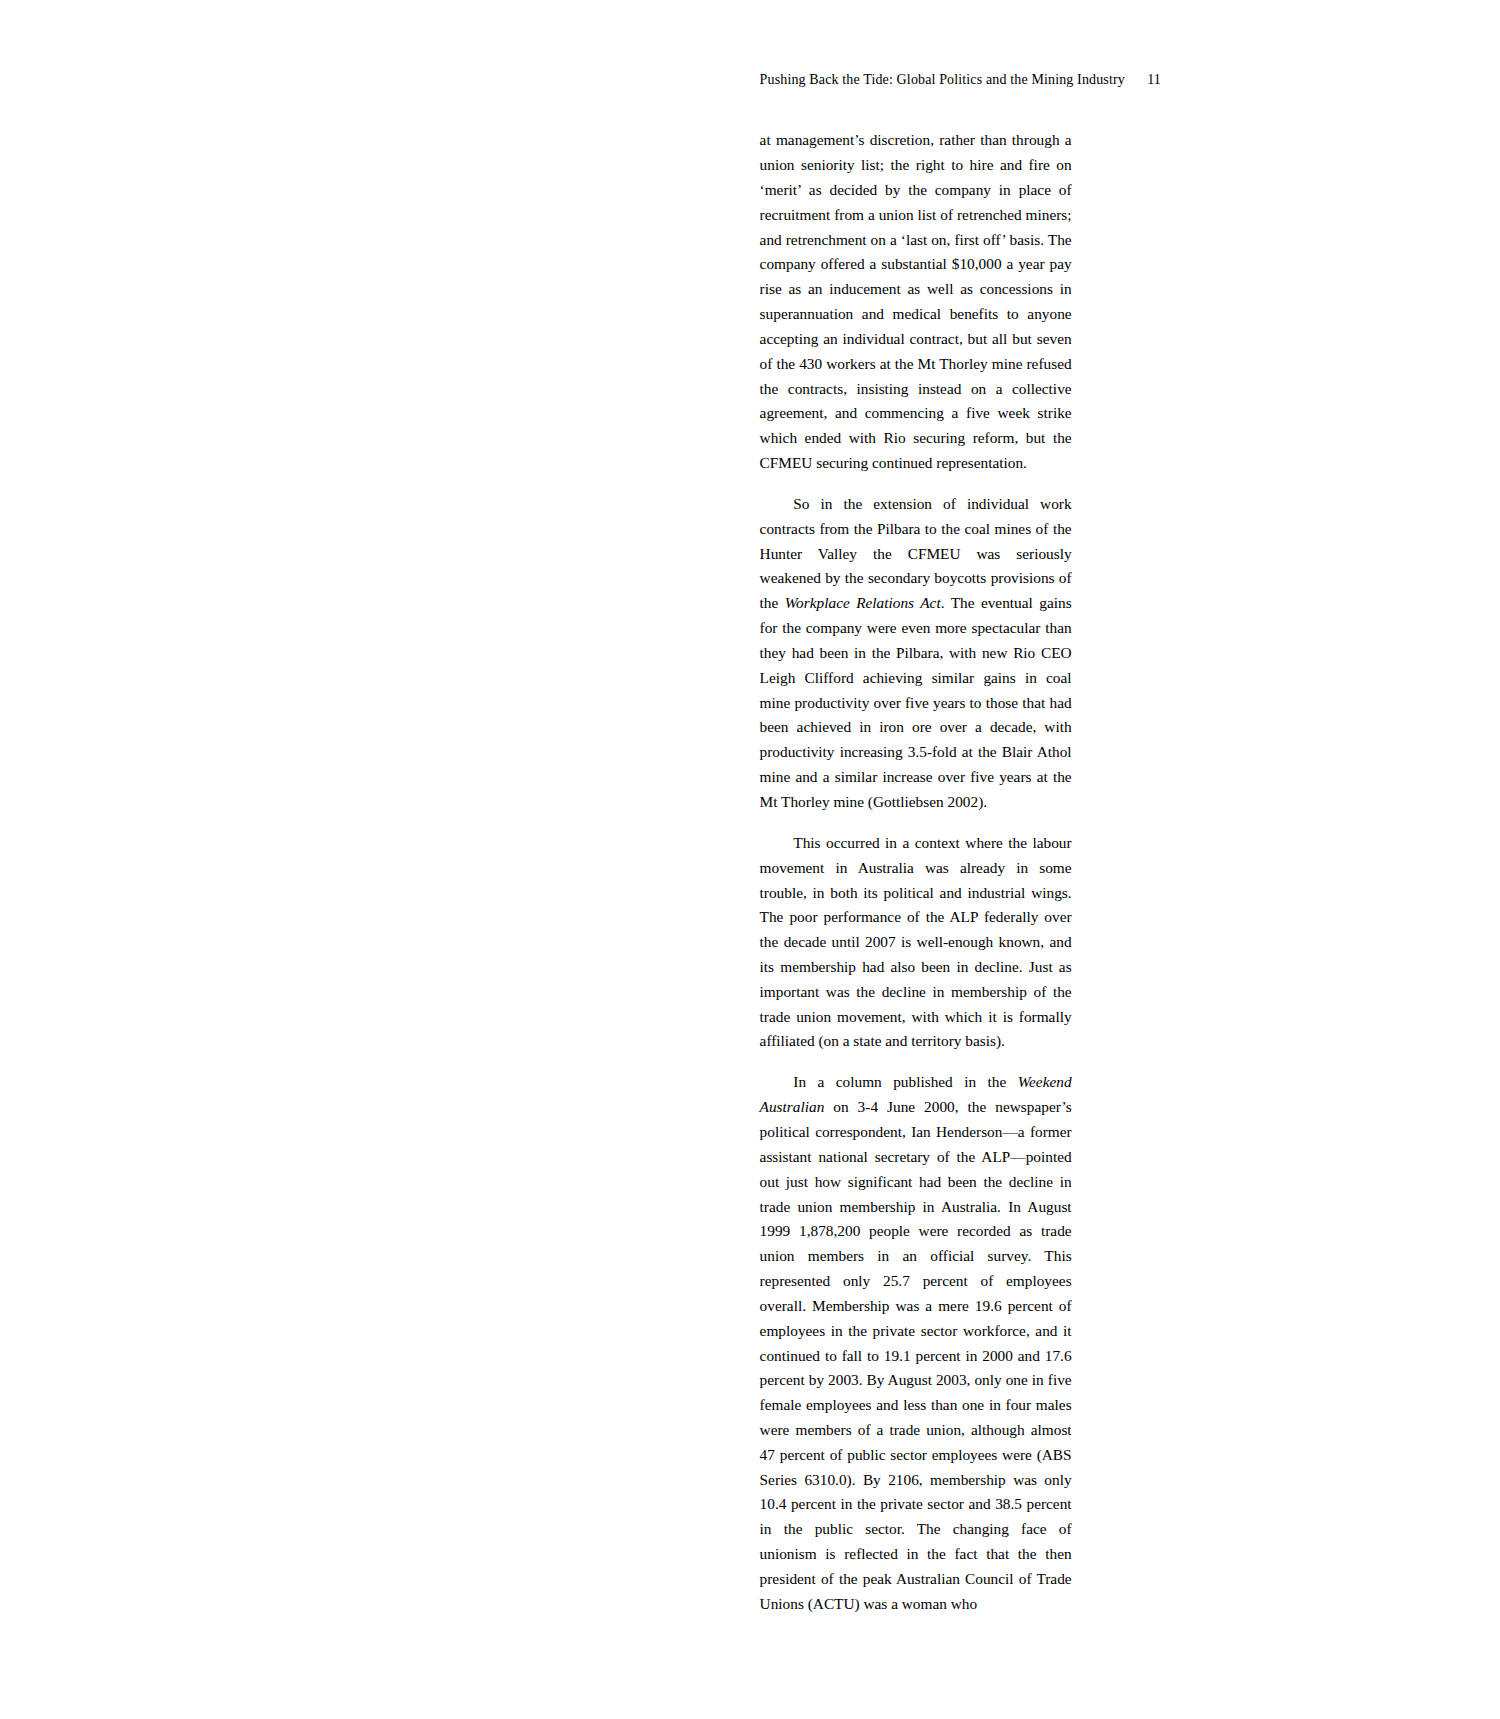Pushing Back the Tide: Global Politics and the Mining Industry 11
at management’s discretion, rather than through a union seniority list; the right to hire and fire on ‘merit’ as decided by the company in place of recruitment from a union list of retrenched miners; and retrenchment on a ‘last on, first off’ basis. The company offered a substantial $10,000 a year pay rise as an inducement as well as concessions in superannuation and medical benefits to anyone accepting an individual contract, but all but seven of the 430 workers at the Mt Thorley mine refused the contracts, insisting instead on a collective agreement, and commencing a five week strike which ended with Rio securing reform, but the CFMEU securing continued representation.
So in the extension of individual work contracts from the Pilbara to the coal mines of the Hunter Valley the CFMEU was seriously weakened by the secondary boycotts provisions of the Workplace Relations Act. The eventual gains for the company were even more spectacular than they had been in the Pilbara, with new Rio CEO Leigh Clifford achieving similar gains in coal mine productivity over five years to those that had been achieved in iron ore over a decade, with productivity increasing 3.5-fold at the Blair Athol mine and a similar increase over five years at the Mt Thorley mine (Gottliebsen 2002).
This occurred in a context where the labour movement in Australia was already in some trouble, in both its political and industrial wings. The poor performance of the ALP federally over the decade until 2007 is well-enough known, and its membership had also been in decline. Just as important was the decline in membership of the trade union movement, with which it is formally affiliated (on a state and territory basis).
In a column published in the Weekend Australian on 3-4 June 2000, the newspaper’s political correspondent, Ian Henderson—a former assistant national secretary of the ALP—pointed out just how significant had been the decline in trade union membership in Australia. In August 1999 1,878,200 people were recorded as trade union members in an official survey. This represented only 25.7 percent of employees overall. Membership was a mere 19.6 percent of employees in the private sector workforce, and it continued to fall to 19.1 percent in 2000 and 17.6 percent by 2003. By August 2003, only one in five female employees and less than one in four males were members of a trade union, although almost 47 percent of public sector employees were (ABS Series 6310.0). By 2106, membership was only 10.4 percent in the private sector and 38.5 percent in the public sector. The changing face of unionism is reflected in the fact that the then president of the peak Australian Council of Trade Unions (ACTU) was a woman who